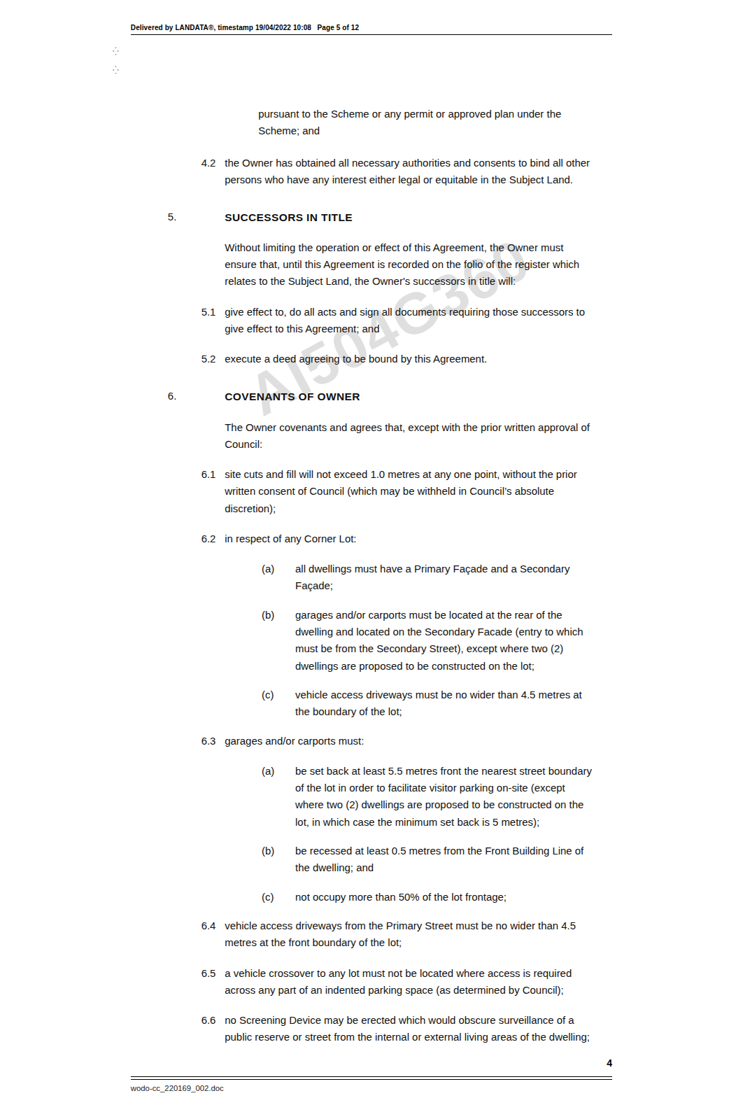Delivered by LANDATA®, timestamp 19/04/2022 10:08 Page 5 of 12
⁛
⁛
AI504G360
pursuant to the Scheme or any permit or approved plan under the Scheme; and
4.2
the Owner has obtained all necessary authorities and consents to bind all other persons who have any interest either legal or equitable in the Subject Land.
5. SUCCESSORS IN TITLE
Without limiting the operation or effect of this Agreement, the Owner must ensure that, until this Agreement is recorded on the folio of the register which relates to the Subject Land, the Owner's successors in title will:
5.1
give effect to, do all acts and sign all documents requiring those successors to give effect to this Agreement; and
5.2
execute a deed agreeing to be bound by this Agreement.
6. COVENANTS OF OWNER
The Owner covenants and agrees that, except with the prior written approval of Council:
6.1
site cuts and fill will not exceed 1.0 metres at any one point, without the prior written consent of Council (which may be withheld in Council’s absolute discretion);
6.2
in respect of any Corner Lot:
(a)
all dwellings must have a Primary Façade and a Secondary Façade;
(b)
garages and/or carports must be located at the rear of the dwelling and located on the Secondary Facade (entry to which must be from the Secondary Street), except where two (2) dwellings are proposed to be constructed on the lot;
(c)
vehicle access driveways must be no wider than 4.5 metres at the boundary of the lot;
6.3
garages and/or carports must:
(a)
be set back at least 5.5 metres front the nearest street boundary of the lot in order to facilitate visitor parking on-site (except where two (2) dwellings are proposed to be constructed on the lot, in which case the minimum set back is 5 metres);
(b)
be recessed at least 0.5 metres from the Front Building Line of the dwelling; and
(c)
not occupy more than 50% of the lot frontage;
6.4
vehicle access driveways from the Primary Street must be no wider than 4.5 metres at the front boundary of the lot;
6.5
a vehicle crossover to any lot must not be located where access is required across any part of an indented parking space (as determined by Council);
6.6
no Screening Device may be erected which would obscure surveillance of a public reserve or street from the internal or external living areas of the dwelling;
4
wodo-cc_220169_002.doc